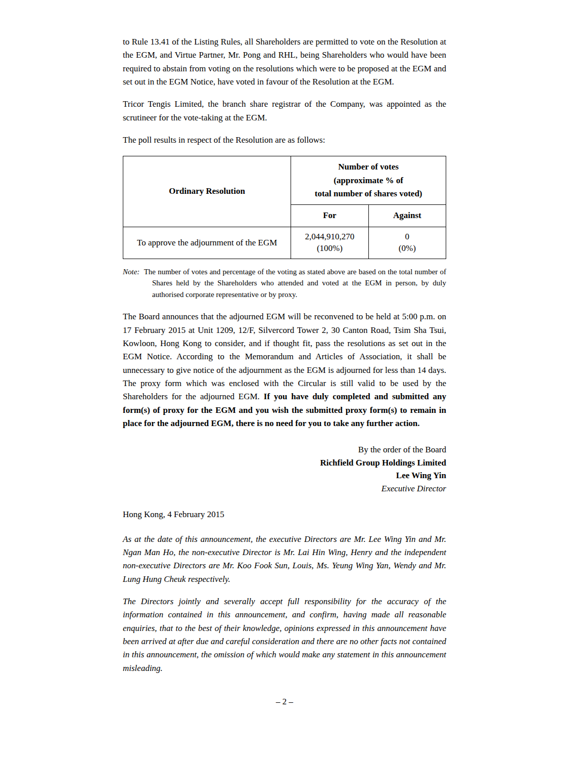to Rule 13.41 of the Listing Rules, all Shareholders are permitted to vote on the Resolution at the EGM, and Virtue Partner, Mr. Pong and RHL, being Shareholders who would have been required to abstain from voting on the resolutions which were to be proposed at the EGM and set out in the EGM Notice, have voted in favour of the Resolution at the EGM.
Tricor Tengis Limited, the branch share registrar of the Company, was appointed as the scrutineer for the vote-taking at the EGM.
The poll results in respect of the Resolution are as follows:
| Ordinary Resolution | Number of votes (approximate % of total number of shares voted) |
| --- | --- |
| For | Against |
| To approve the adjournment of the EGM | 2,044,910,270 (100%) | 0 (0%) |
Note: The number of votes and percentage of the voting as stated above are based on the total number of Shares held by the Shareholders who attended and voted at the EGM in person, by duly authorised corporate representative or by proxy.
The Board announces that the adjourned EGM will be reconvened to be held at 5:00 p.m. on 17 February 2015 at Unit 1209, 12/F, Silvercord Tower 2, 30 Canton Road, Tsim Sha Tsui, Kowloon, Hong Kong to consider, and if thought fit, pass the resolutions as set out in the EGM Notice. According to the Memorandum and Articles of Association, it shall be unnecessary to give notice of the adjournment as the EGM is adjourned for less than 14 days. The proxy form which was enclosed with the Circular is still valid to be used by the Shareholders for the adjourned EGM. If you have duly completed and submitted any form(s) of proxy for the EGM and you wish the submitted proxy form(s) to remain in place for the adjourned EGM, there is no need for you to take any further action.
By the order of the Board
Richfield Group Holdings Limited
Lee Wing Yin
Executive Director
Hong Kong, 4 February 2015
As at the date of this announcement, the executive Directors are Mr. Lee Wing Yin and Mr. Ngan Man Ho, the non-executive Director is Mr. Lai Hin Wing, Henry and the independent non-executive Directors are Mr. Koo Fook Sun, Louis, Ms. Yeung Wing Yan, Wendy and Mr. Lung Hung Cheuk respectively.
The Directors jointly and severally accept full responsibility for the accuracy of the information contained in this announcement, and confirm, having made all reasonable enquiries, that to the best of their knowledge, opinions expressed in this announcement have been arrived at after due and careful consideration and there are no other facts not contained in this announcement, the omission of which would make any statement in this announcement misleading.
– 2 –